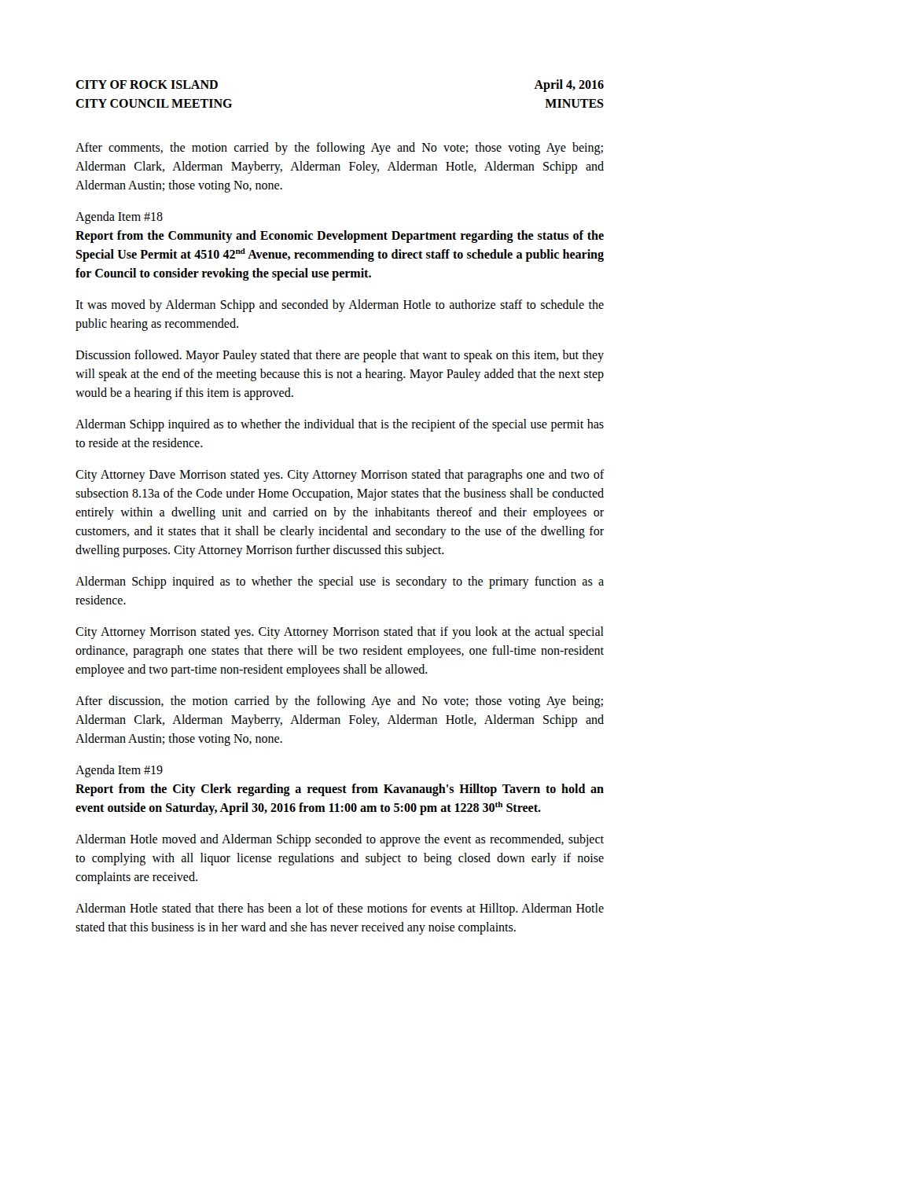CITY OF ROCK ISLAND
CITY COUNCIL MEETING
April 4, 2016
MINUTES
After comments, the motion carried by the following Aye and No vote; those voting Aye being; Alderman Clark, Alderman Mayberry, Alderman Foley, Alderman Hotle, Alderman Schipp and Alderman Austin; those voting No, none.
Agenda Item #18
Report from the Community and Economic Development Department regarding the status of the Special Use Permit at 4510 42nd Avenue, recommending to direct staff to schedule a public hearing for Council to consider revoking the special use permit.
It was moved by Alderman Schipp and seconded by Alderman Hotle to authorize staff to schedule the public hearing as recommended.
Discussion followed. Mayor Pauley stated that there are people that want to speak on this item, but they will speak at the end of the meeting because this is not a hearing. Mayor Pauley added that the next step would be a hearing if this item is approved.
Alderman Schipp inquired as to whether the individual that is the recipient of the special use permit has to reside at the residence.
City Attorney Dave Morrison stated yes. City Attorney Morrison stated that paragraphs one and two of subsection 8.13a of the Code under Home Occupation, Major states that the business shall be conducted entirely within a dwelling unit and carried on by the inhabitants thereof and their employees or customers, and it states that it shall be clearly incidental and secondary to the use of the dwelling for dwelling purposes. City Attorney Morrison further discussed this subject.
Alderman Schipp inquired as to whether the special use is secondary to the primary function as a residence.
City Attorney Morrison stated yes. City Attorney Morrison stated that if you look at the actual special ordinance, paragraph one states that there will be two resident employees, one full-time non-resident employee and two part-time non-resident employees shall be allowed.
After discussion, the motion carried by the following Aye and No vote; those voting Aye being; Alderman Clark, Alderman Mayberry, Alderman Foley, Alderman Hotle, Alderman Schipp and Alderman Austin; those voting No, none.
Agenda Item #19
Report from the City Clerk regarding a request from Kavanaugh's Hilltop Tavern to hold an event outside on Saturday, April 30, 2016 from 11:00 am to 5:00 pm at 1228 30th Street.
Alderman Hotle moved and Alderman Schipp seconded to approve the event as recommended, subject to complying with all liquor license regulations and subject to being closed down early if noise complaints are received.
Alderman Hotle stated that there has been a lot of these motions for events at Hilltop. Alderman Hotle stated that this business is in her ward and she has never received any noise complaints.